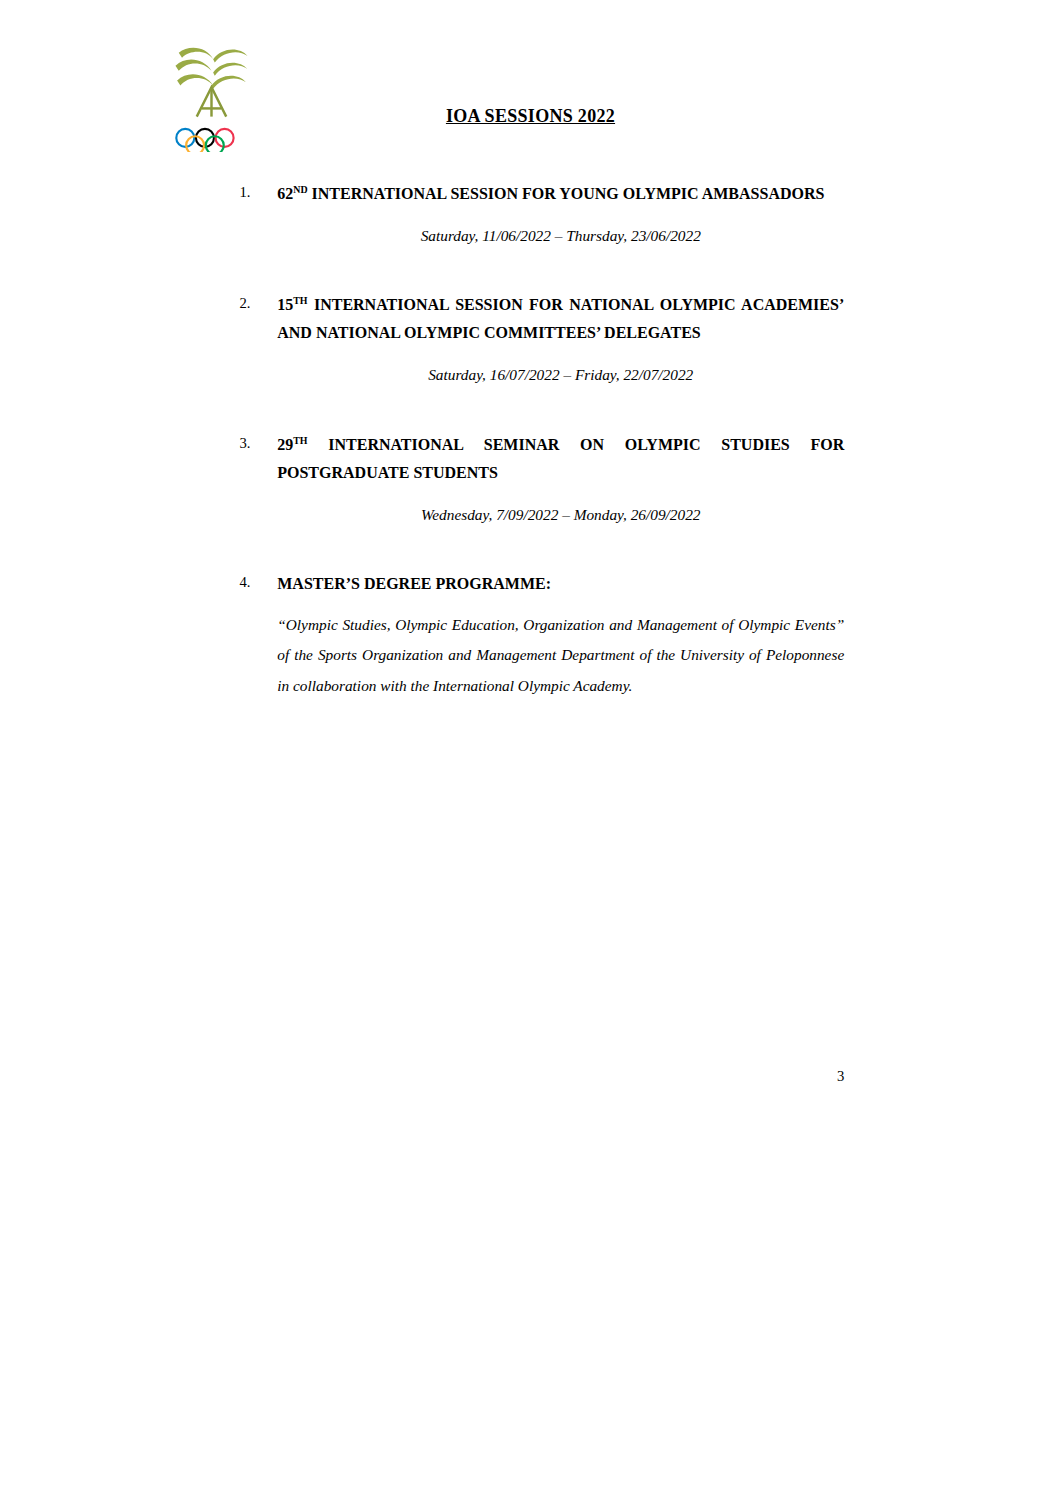IOA SESSIONS 2022
62nd INTERNATIONAL SESSION FOR YOUNG OLYMPIC AMBASSADORS
Saturday, 11/06/2022 – Thursday, 23/06/2022
15th INTERNATIONAL SESSION FOR NATIONAL OLYMPIC ACADEMIES’ AND NATIONAL OLYMPIC COMMITTEES’ DELEGATES
Saturday, 16/07/2022 – Friday, 22/07/2022
29th INTERNATIONAL SEMINAR ON OLYMPIC STUDIES FORPOSTGRADUATE STUDENTS
Wednesday, 7/09/2022 – Monday, 26/09/2022
MASTER’S DEGREE PROGRAMME:
“Olympic Studies, Olympic Education, Organization and Management of Olympic Events” of the Sports Organization and Management Department of the University of Peloponnese in collaboration with the International Olympic Academy.
3